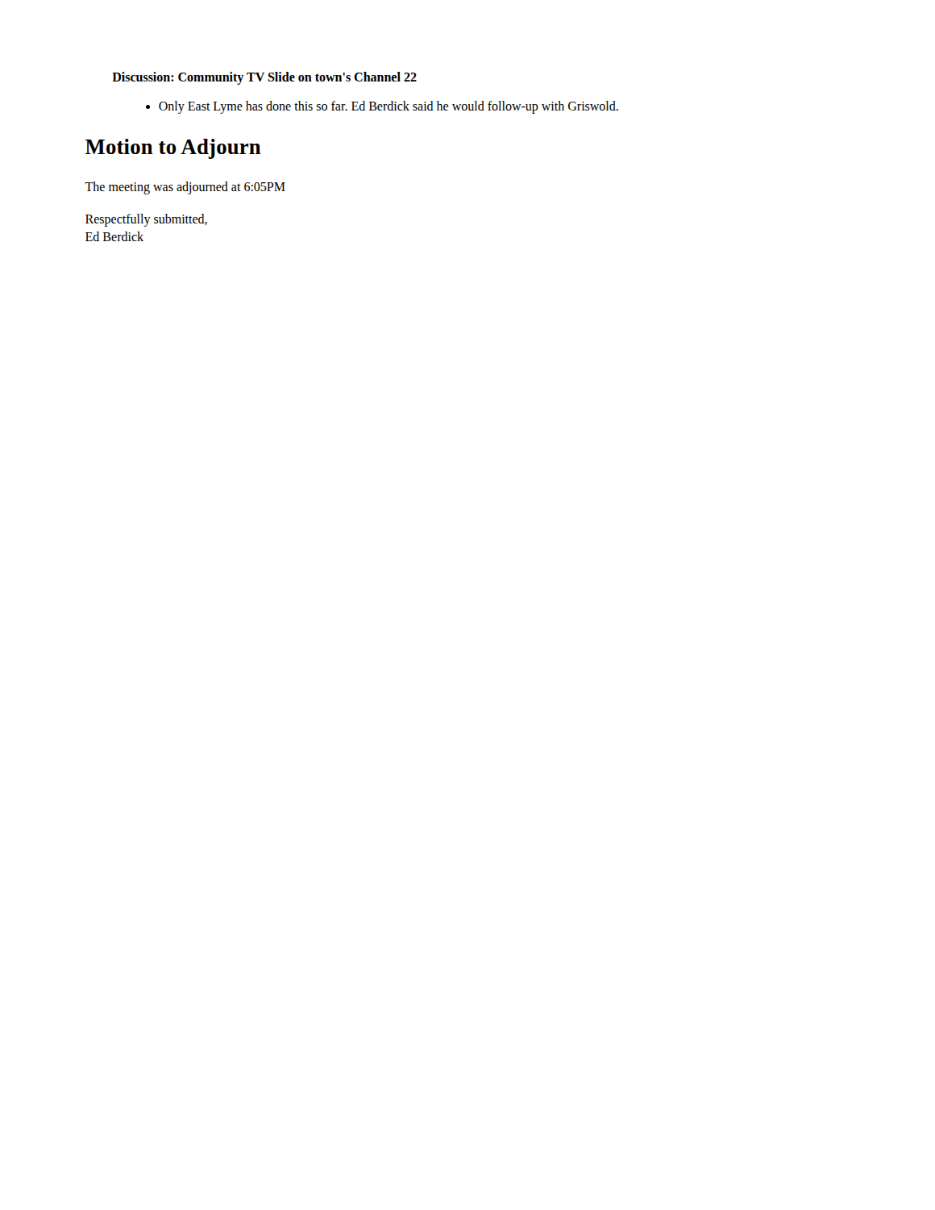Discussion: Community TV Slide on town's Channel 22
Only East Lyme has done this so far. Ed Berdick said he would follow-up with Griswold.
Motion to Adjourn
The meeting was adjourned at 6:05PM
Respectfully submitted,
Ed Berdick